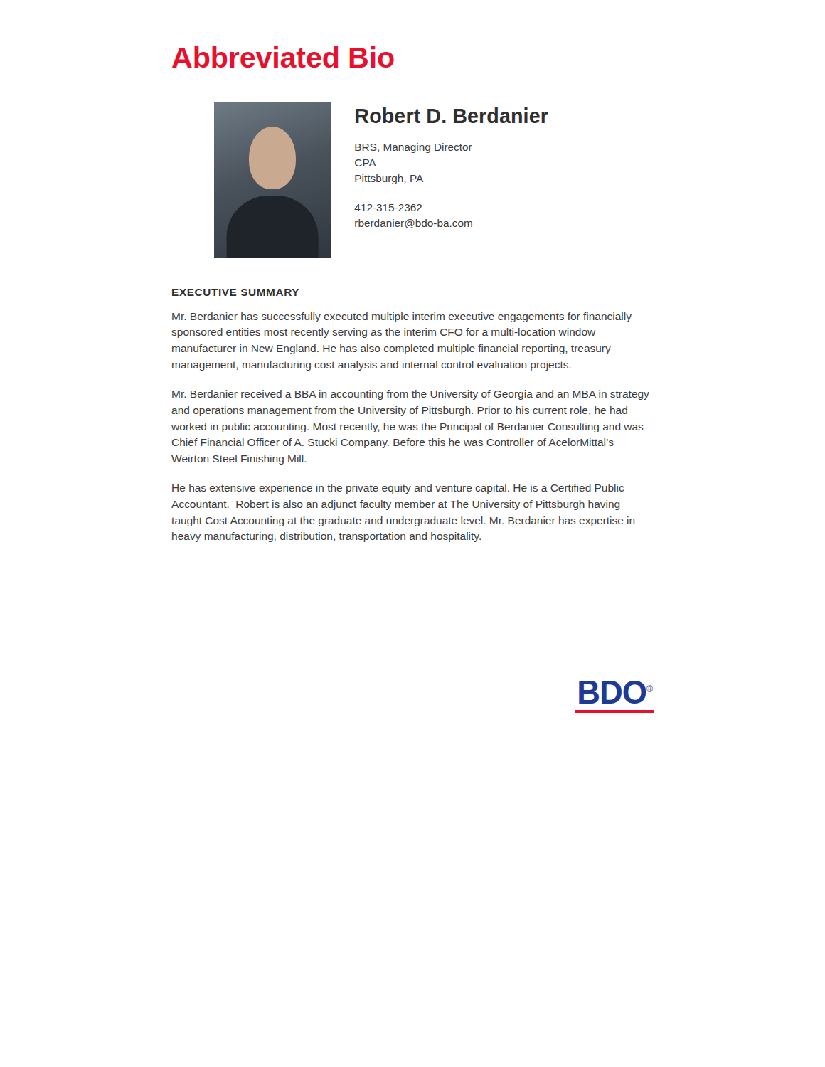Abbreviated Bio
Robert D. Berdanier
BRS, Managing Director
CPA
Pittsburgh, PA
412-315-2362
rberdanier@bdo-ba.com
EXECUTIVE SUMMARY
Mr. Berdanier has successfully executed multiple interim executive engagements for financially sponsored entities most recently serving as the interim CFO for a multi-location window manufacturer in New England. He has also completed multiple financial reporting, treasury management, manufacturing cost analysis and internal control evaluation projects.
Mr. Berdanier received a BBA in accounting from the University of Georgia and an MBA in strategy and operations management from the University of Pittsburgh. Prior to his current role, he had worked in public accounting. Most recently, he was the Principal of Berdanier Consulting and was Chief Financial Officer of A. Stucki Company. Before this he was Controller of AcelorMittal’s Weirton Steel Finishing Mill.
He has extensive experience in the private equity and venture capital. He is a Certified Public Accountant. Robert is also an adjunct faculty member at The University of Pittsburgh having taught Cost Accounting at the graduate and undergraduate level. Mr. Berdanier has expertise in heavy manufacturing, distribution, transportation and hospitality.
BDO®